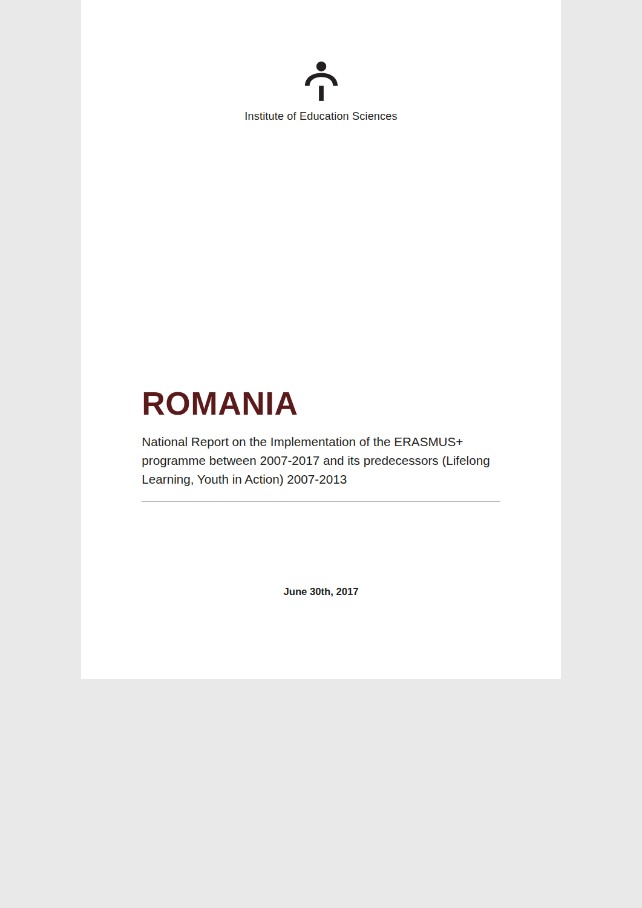Institute of Education Sciences
ROMANIA
National Report on the Implementation of the ERASMUS+ programme between 2007-2017 and its predecessors (Lifelong Learning, Youth in Action) 2007-2013
June 30th, 2017